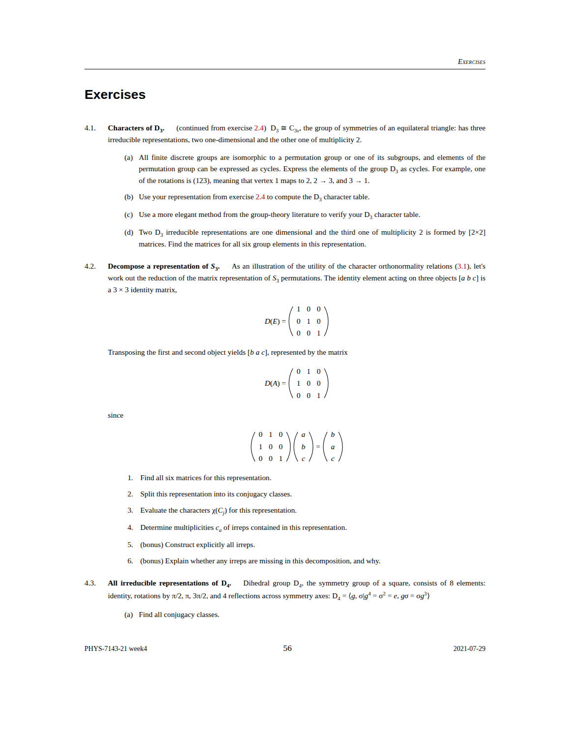Exercises
Exercises
4.1. Characters of D3. (continued from exercise 2.4) D3 ≅ C3v, the group of symmetries of an equilateral triangle: has three irreducible representations, two one-dimensional and the other one of multiplicity 2.
All finite discrete groups are isomorphic to a permutation group or one of its subgroups, and elements of the permutation group can be expressed as cycles. Express the elements of the group D3 as cycles. For example, one of the rotations is (123), meaning that vertex 1 maps to 2, 2 → 3, and 3 → 1.
Use your representation from exercise 2.4 to compute the D3 character table.
Use a more elegant method from the group-theory literature to verify your D3 character table.
Two D3 irreducible representations are one dimensional and the third one of multiplicity 2 is formed by [2×2] matrices. Find the matrices for all six group elements in this representation.
4.2. Decompose a representation of S3. As an illustration of the utility of the character orthonormality relations (3.1), let's work out the reduction of the matrix representation of S3 permutations. The identity element acting on three objects [a b c] is a 3 × 3 identity matrix,
D(E) =
| 1 | 0 | 0 |
| 0 | 1 | 0 |
| 0 | 0 | 1 |
Transposing the first and second object yields [b a c], represented by the matrix
D(A) =
| 0 | 1 | 0 |
| 1 | 0 | 0 |
| 0 | 0 | 1 |
since
| 0 | 1 | 0 |
| 1 | 0 | 0 |
| 0 | 0 | 1 |
| a |
| b |
| c |
=
| b |
| a |
| c |
Find all six matrices for this representation.
Split this representation into its conjugacy classes.
Evaluate the characters χ(Cj) for this representation.
Determine multiplicities ca of irreps contained in this representation.
(bonus) Construct explicitly all irreps.
(bonus) Explain whether any irreps are missing in this decomposition, and why.
4.3. All irreducible representations of D4. Dihedral group D4, the symmetry group of a square, consists of 8 elements: identity, rotations by π/2, π, 3π/2, and 4 reflections across symmetry axes: D4 = ⟨g, σ|g4 = σ2 = e, gσ = σg3⟩
Find all conjugacy classes.
PHYS-7143-21 week4 56 2021-07-29